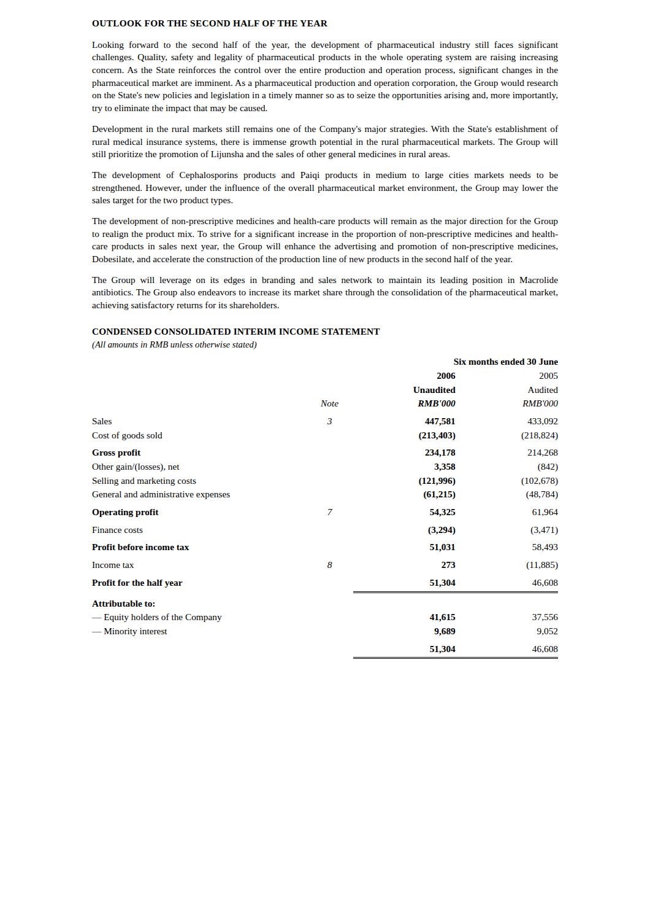OUTLOOK FOR THE SECOND HALF OF THE YEAR
Looking forward to the second half of the year, the development of pharmaceutical industry still faces significant challenges. Quality, safety and legality of pharmaceutical products in the whole operating system are raising increasing concern. As the State reinforces the control over the entire production and operation process, significant changes in the pharmaceutical market are imminent. As a pharmaceutical production and operation corporation, the Group would research on the State's new policies and legislation in a timely manner so as to seize the opportunities arising and, more importantly, try to eliminate the impact that may be caused.
Development in the rural markets still remains one of the Company's major strategies. With the State's establishment of rural medical insurance systems, there is immense growth potential in the rural pharmaceutical markets. The Group will still prioritize the promotion of Lijunsha and the sales of other general medicines in rural areas.
The development of Cephalosporins products and Paiqi products in medium to large cities markets needs to be strengthened. However, under the influence of the overall pharmaceutical market environment, the Group may lower the sales target for the two product types.
The development of non-prescriptive medicines and health-care products will remain as the major direction for the Group to realign the product mix. To strive for a significant increase in the proportion of non-prescriptive medicines and health-care products in sales next year, the Group will enhance the advertising and promotion of non-prescriptive medicines, Dobesilate, and accelerate the construction of the production line of new products in the second half of the year.
The Group will leverage on its edges in branding and sales network to maintain its leading position in Macrolide antibiotics. The Group also endeavors to increase its market share through the consolidation of the pharmaceutical market, achieving satisfactory returns for its shareholders.
CONDENSED CONSOLIDATED INTERIM INCOME STATEMENT
(All amounts in RMB unless otherwise stated)
| | | Six months ended 30 June |
| | | 2006 | 2005 |
| | | Unaudited | Audited |
| | Note | RMB'000 | RMB'000 |
| Sales | 3 | 447,581 | 433,092 |
| Cost of goods sold | | (213,403) | (218,824) |
| Gross profit | | 234,178 | 214,268 |
| Other gain/(losses), net | | 3,358 | (842) |
| Selling and marketing costs | | (121,996) | (102,678) |
| General and administrative expenses | | (61,215) | (48,784) |
| Operating profit | 7 | 54,325 | 61,964 |
| Finance costs | | (3,294) | (3,471) |
| Profit before income tax | | 51,031 | 58,493 |
| Income tax | 8 | 273 | (11,885) |
| Profit for the half year | | 51,304 | 46,608 |
| Attributable to: | | | |
| — Equity holders of the Company | | 41,615 | 37,556 |
| — Minority interest | | 9,689 | 9,052 |
| | | 51,304 | 46,608 |